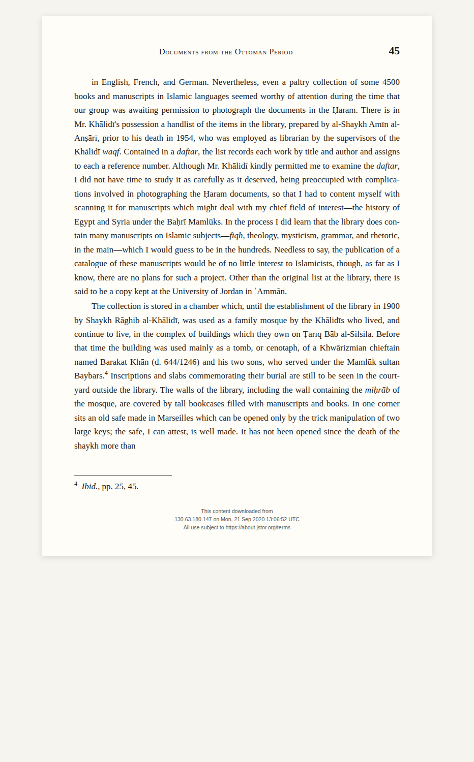Documents from the Ottoman Period 45
in English, French, and German. Nevertheless, even a paltry collection of some 4500 books and manuscripts in Islamic languages seemed worthy of attention during the time that our group was awaiting permission to photograph the documents in the Ḥaram. There is in Mr. Khālidī's possession a handlist of the items in the library, prepared by al-Shaykh Amīn al-Anṣārī, prior to his death in 1954, who was employed as librarian by the supervisors of the Khālidī waqf. Contained in a daftar, the list records each work by title and author and assigns to each a reference number. Although Mr. Khālidī kindly permitted me to examine the daftar, I did not have time to study it as carefully as it deserved, being preoccupied with complications involved in photographing the Ḥaram documents, so that I had to content myself with scanning it for manuscripts which might deal with my chief field of interest—the history of Egypt and Syria under the Baḥrī Mamlūks. In the process I did learn that the library does contain many manuscripts on Islamic subjects—fiqh, theology, mysticism, grammar, and rhetoric, in the main—which I would guess to be in the hundreds. Needless to say, the publication of a catalogue of these manuscripts would be of no little interest to Islamicists, though, as far as I know, there are no plans for such a project. Other than the original list at the library, there is said to be a copy kept at the University of Jordan in ʿAmmān.
The collection is stored in a chamber which, until the establishment of the library in 1900 by Shaykh Rāghib al-Khālidī, was used as a family mosque by the Khālidīs who lived, and continue to live, in the complex of buildings which they own on Ṭarīq Bāb al-Silsila. Before that time the building was used mainly as a tomb, or cenotaph, of a Khwārizmian chieftain named Barakat Khān (d. 644/1246) and his two sons, who served under the Mamlūk sultan Baybars.4 Inscriptions and slabs commemorating their burial are still to be seen in the courtyard outside the library. The walls of the library, including the wall containing the miḥrāb of the mosque, are covered by tall bookcases filled with manuscripts and books. In one corner sits an old safe made in Marseilles which can be opened only by the trick manipulation of two large keys; the safe, I can attest, is well made. It has not been opened since the death of the shaykh more than
4 Ibid., pp. 25, 45.
This content downloaded from
130.63.180.147 on Mon, 21 Sep 2020 13:06:52 UTC
All use subject to https://about.jstor.org/terms